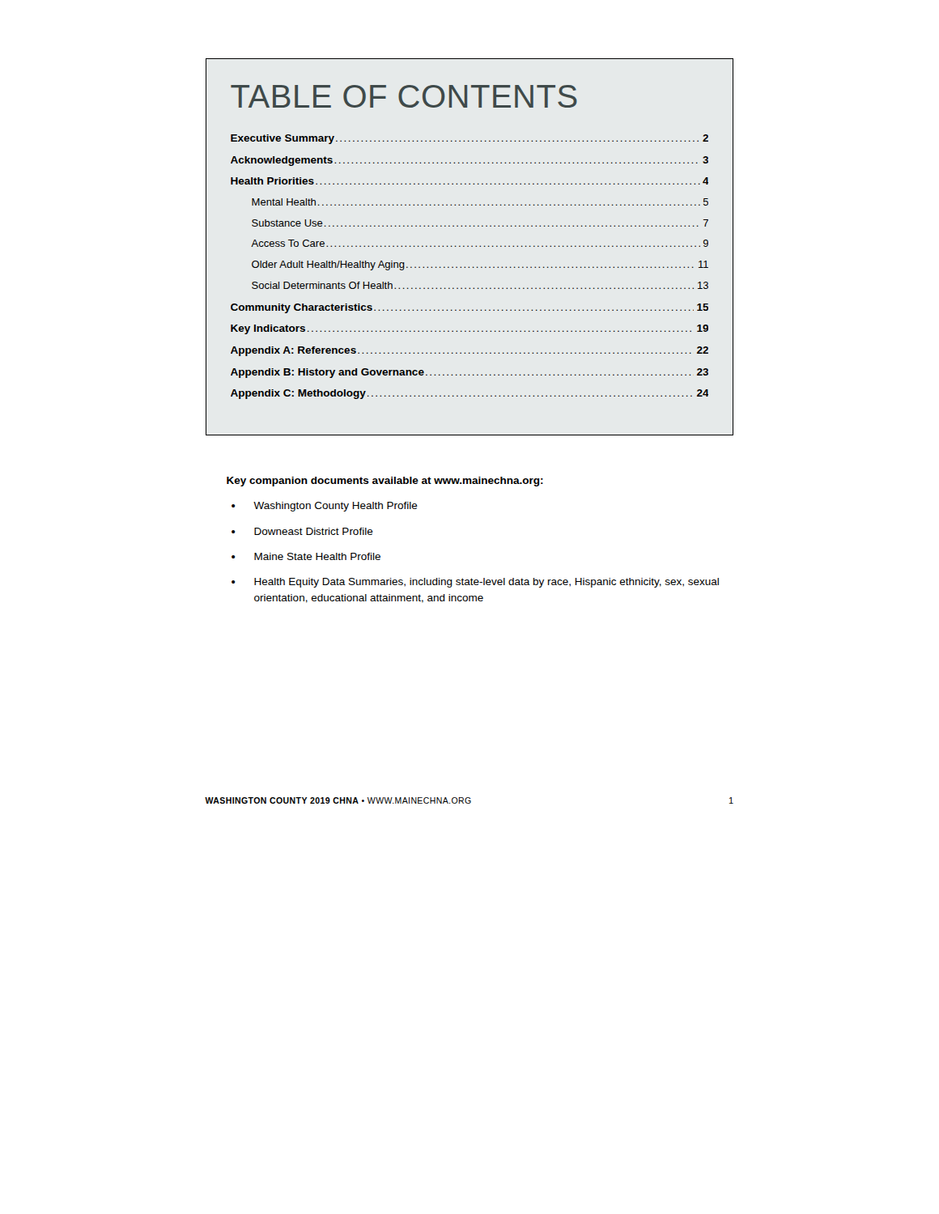TABLE OF CONTENTS
Executive Summary ........................................................................................................................................... 2
Acknowledgements ........................................................................................................................................... 3
Health Priorities .............................................................................................................................................. 4
Mental Health ................................................................................................................................................. 5
Substance Use .............................................................................................................................................. 7
Access To Care ............................................................................................................................................. 9
Older Adult Health/Healthy Aging ............................................................................................................. 11
Social Determinants Of Health ..................................................................................................... 13
Community Characteristics ............................................................................................................. 15
Key Indicators ............................................................................................................................................. 19
Appendix A: References ................................................................................................................. 22
Appendix B: History and Governance ................................................................................................. 23
Appendix C: Methodology ............................................................................................................. 24
Key companion documents available at www.mainechna.org:
Washington County Health Profile
Downeast District Profile
Maine State Health Profile
Health Equity Data Summaries, including state-level data by race, Hispanic ethnicity, sex, sexual orientation, educational attainment, and income
WASHINGTON COUNTY 2019 CHNA • WWW.MAINECHNA.ORG
1